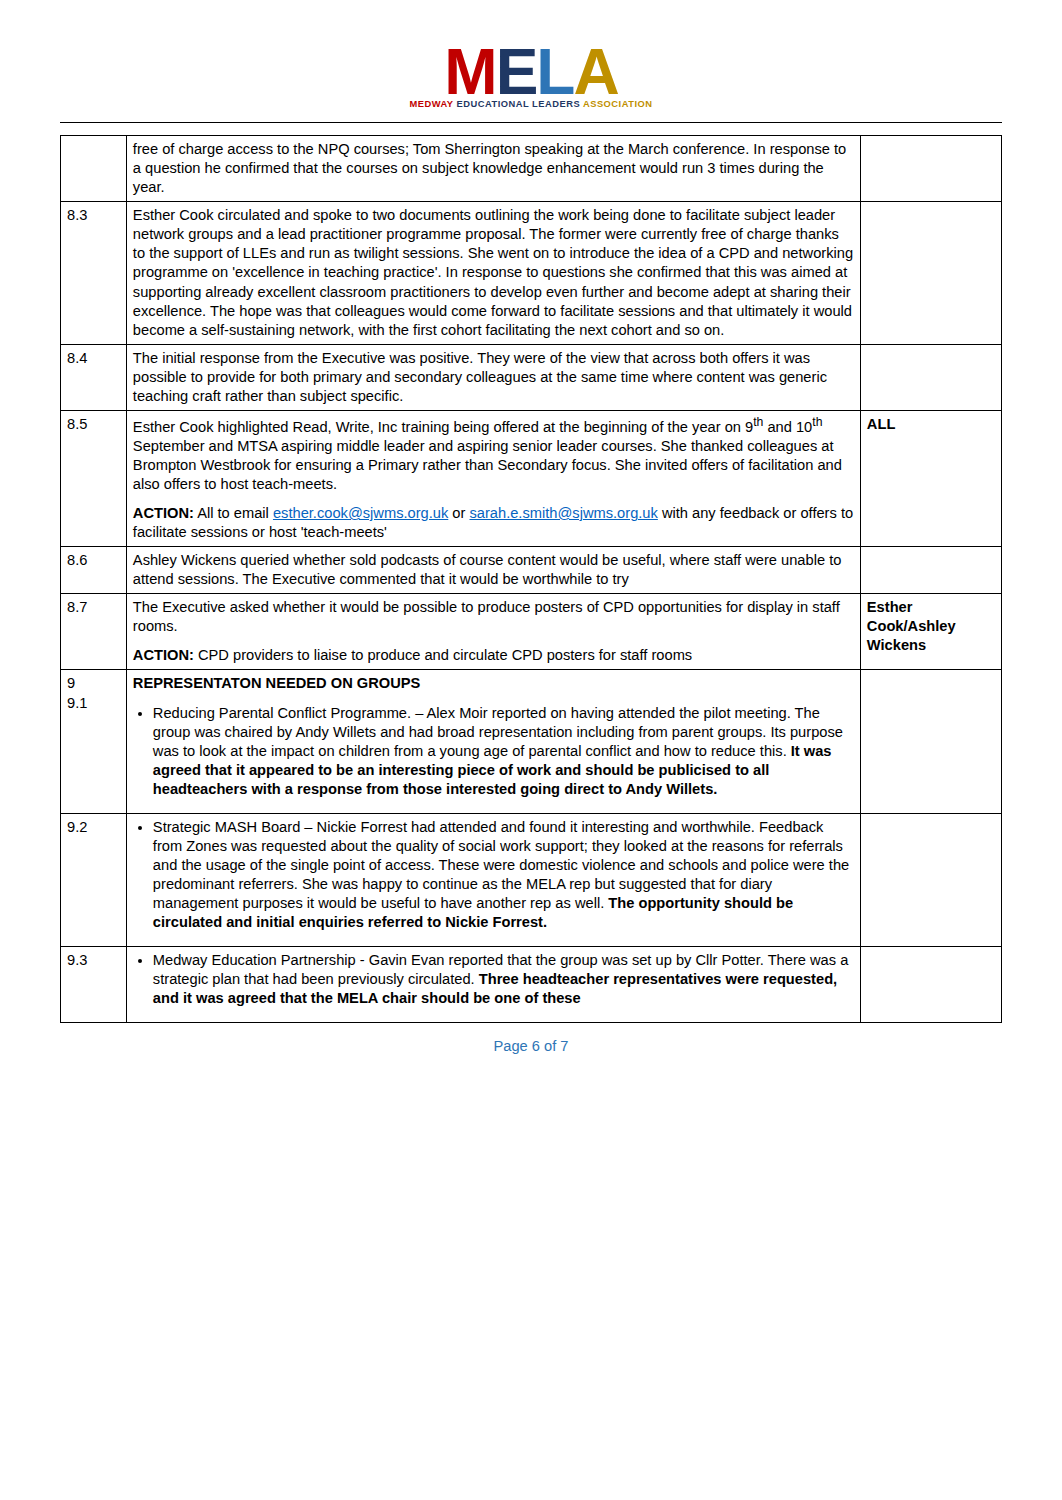MELA
MEDWAY EDUCATIONAL LEADERS ASSOCIATION
| | free of charge access to the NPQ courses; Tom Sherrington speaking at the March conference. In response to a question he confirmed that the courses on subject knowledge enhancement would run 3 times during the year. | |
| 8.3 | Esther Cook circulated and spoke to two documents outlining the work being done to facilitate subject leader network groups and a lead practitioner programme proposal. The former were currently free of charge thanks to the support of LLEs and run as twilight sessions. She went on to introduce the idea of a CPD and networking programme on 'excellence in teaching practice'. In response to questions she confirmed that this was aimed at supporting already excellent classroom practitioners to develop even further and become adept at sharing their excellence. The hope was that colleagues would come forward to facilitate sessions and that ultimately it would become a self-sustaining network, with the first cohort facilitating the next cohort and so on. | |
| 8.4 | The initial response from the Executive was positive. They were of the view that across both offers it was possible to provide for both primary and secondary colleagues at the same time where content was generic teaching craft rather than subject specific. | |
| 8.5 | Esther Cook highlighted Read, Write, Inc training being offered at the beginning of the year on 9 th and 10 th September and MTSA aspiring middle leader and aspiring senior leader courses. She thanked colleagues at Brompton Westbrook for ensuring a Primary rather than Secondary focus. She invited offers of facilitation and also offers to host teach-meets. ACTION: All to email esther.cook@sjwms.org.uk or sarah.e.smith@sjwms.org.uk with any feedback or offers to facilitate sessions or host 'teach-meets' | ALL |
| 8.6 | Ashley Wickens queried whether sold podcasts of course content would be useful, where staff were unable to attend sessions. The Executive commented that it would be worthwhile to try | |
| 8.7 | The Executive asked whether it would be possible to produce posters of CPD opportunities for display in staff rooms. ACTION: CPD providers to liaise to produce and circulate CPD posters for staff rooms | Esther Cook/Ashley Wickens |
| 9 9.1 | REPRESENTATON NEEDED ON GROUPS Reducing Parental Conflict Programme. – Alex Moir reported on having attended the pilot meeting. The group was chaired by Andy Willets and had broad representation including from parent groups. Its purpose was to look at the impact on children from a young age of parental conflict and how to reduce this. It was agreed that it appeared to be an interesting piece of work and should be publicised to all headteachers with a response from those interested going direct to Andy Willets. | |
| 9.2 | Strategic MASH Board – Nickie Forrest had attended and found it interesting and worthwhile. Feedback from Zones was requested about the quality of social work support; they looked at the reasons for referrals and the usage of the single point of access. These were domestic violence and schools and police were the predominant referrers. She was happy to continue as the MELA rep but suggested that for diary management purposes it would be useful to have another rep as well. The opportunity should be circulated and initial enquiries referred to Nickie Forrest. | |
| 9.3 | Medway Education Partnership - Gavin Evan reported that the group was set up by Cllr Potter. There was a strategic plan that had been previously circulated. Three headteacher representatives were requested, and it was agreed that the MELA chair should be one of these | |
Page 6 of 7